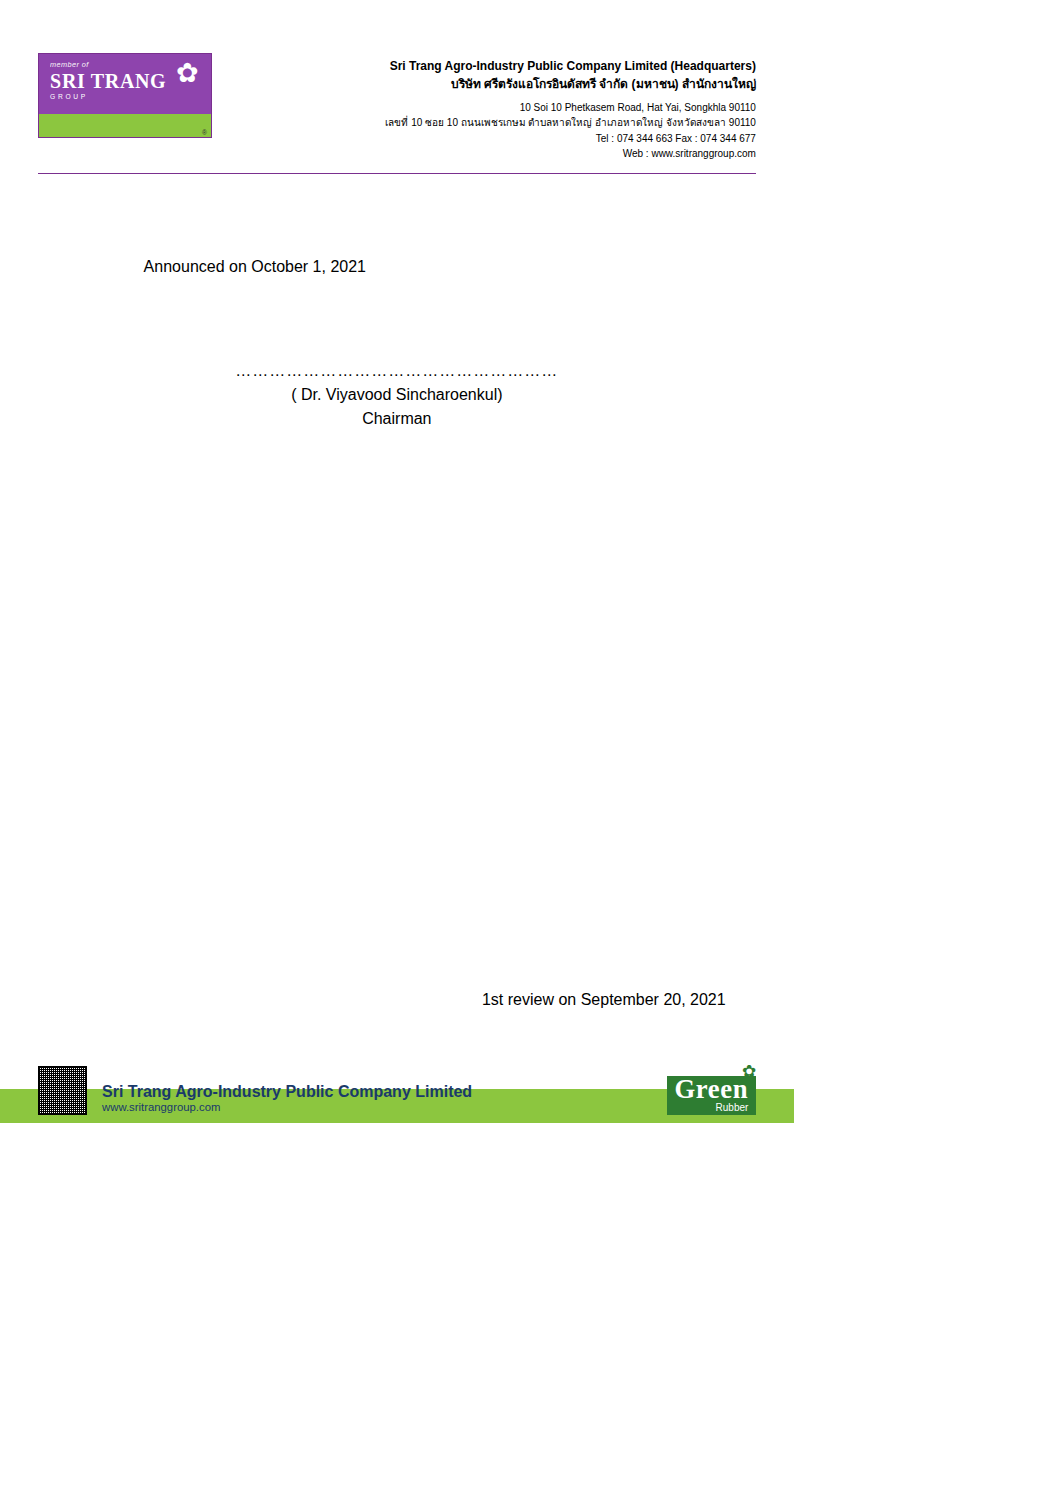member of
SRI TRANG
GROUP
✿
®
Sri Trang Agro-Industry Public Company Limited (Headquarters)
บริษัท ศรีตรังแอโกรอินดัสทรี จำกัด (มหาชน) สำนักงานใหญ่
10 Soi 10 Phetkasem Road, Hat Yai, Songkhla 90110
เลขที่ 10 ซอย 10 ถนนเพชรเกษม ตำบลหาดใหญ่ อำเภอหาดใหญ่ จังหวัดสงขลา 90110
Tel : 074 344 663 Fax : 074 344 677
Web : www.sritranggroup.com
Announced on October 1, 2021
…………………………………………………
( Dr. Viyavood Sincharoenkul)
Chairman
1st review on September 20, 2021
Sri Trang Agro-Industry Public Company Limited
www.sritranggroup.com
✿ Green Rubber